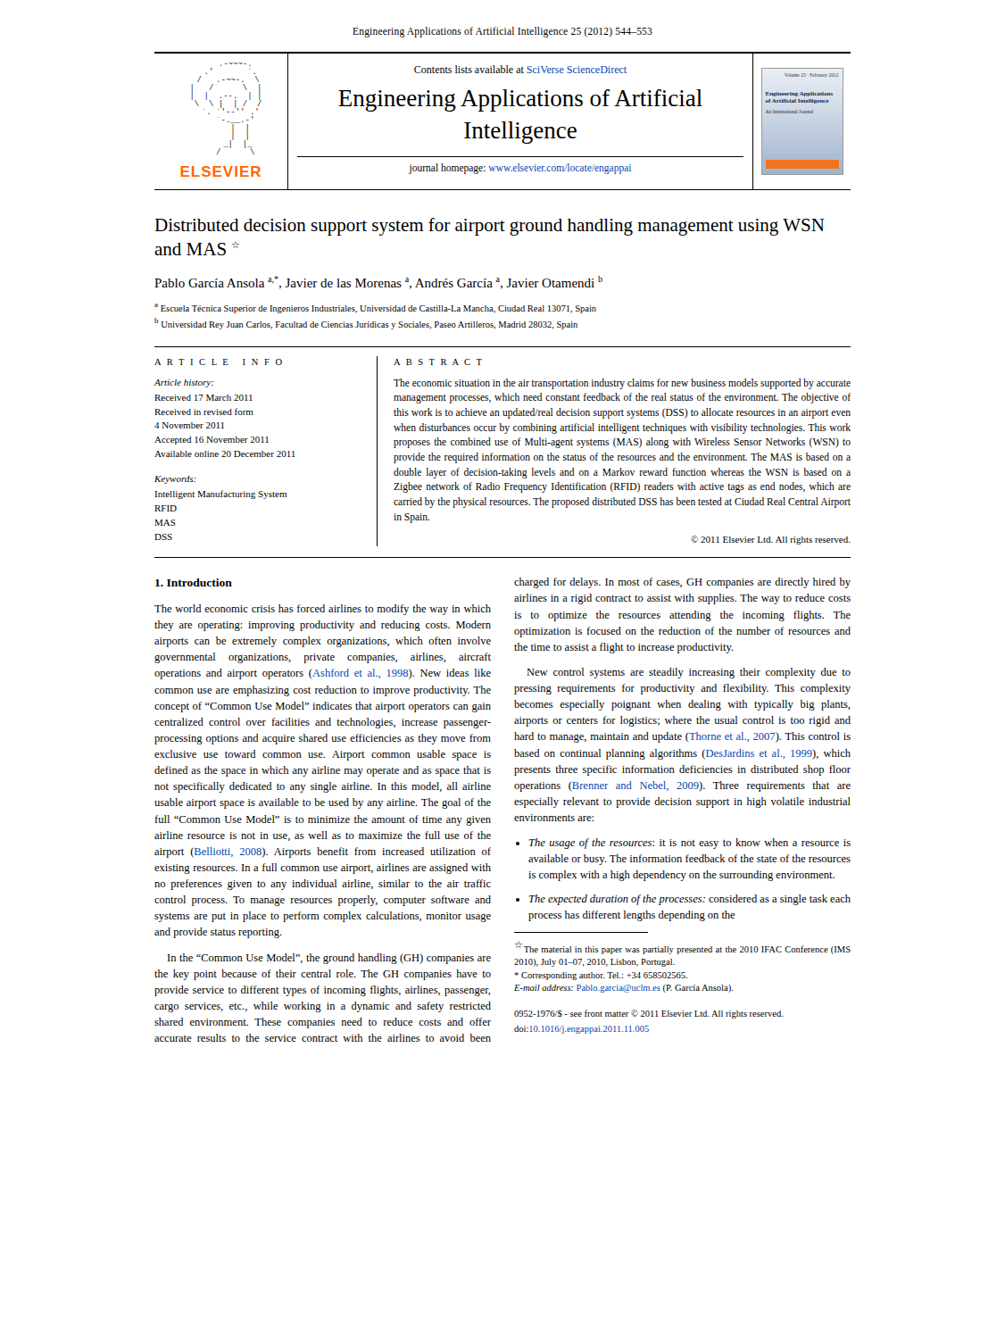Engineering Applications of Artificial Intelligence 25 (2012) 544–553
.-~~~-. .' `. / .-~~-. \ | / \ | | | .--. | | \ \ | | / / `. `'--'' .' `-.__.-' | | | | _| |_ / \
ELSEVIER
Contents lists available at SciVerse ScienceDirect
Engineering Applications of Artificial Intelligence
journal homepage: www.elsevier.com/locate/engappai
Volume 25 · February 2012
Engineering Applications of Artificial Intelligence
An International Journal
Distributed decision support system for airport ground handling management using WSN and MAS ☆
Pablo García Ansola a,*, Javier de las Morenas a, Andrés García a, Javier Otamendi b
a Escuela Técnica Superior de Ingenieros Industriales, Universidad de Castilla-La Mancha, Ciudad Real 13071, Spain
b Universidad Rey Juan Carlos, Facultad de Ciencias Jurídicas y Sociales, Paseo Artilleros, Madrid 28032, Spain
A R T I C L E I N F O
Article history:
Received 17 March 2011
Received in revised form
4 November 2011
Accepted 16 November 2011
Available online 20 December 2011
Keywords:
Intelligent Manufacturing System
RFID
MAS
DSS
A B S T R A C T
The economic situation in the air transportation industry claims for new business models supported by accurate management processes, which need constant feedback of the real status of the environment. The objective of this work is to achieve an updated/real decision support systems (DSS) to allocate resources in an airport even when disturbances occur by combining artificial intelligent techniques with visibility technologies. This work proposes the combined use of Multi-agent systems (MAS) along with Wireless Sensor Networks (WSN) to provide the required information on the status of the resources and the environment. The MAS is based on a double layer of decision-taking levels and on a Markov reward function whereas the WSN is based on a Zigbee network of Radio Frequency Identification (RFID) readers with active tags as end nodes, which are carried by the physical resources. The proposed distributed DSS has been tested at Ciudad Real Central Airport in Spain.
© 2011 Elsevier Ltd. All rights reserved.
1. Introduction
The world economic crisis has forced airlines to modify the way in which they are operating: improving productivity and reducing costs. Modern airports can be extremely complex organizations, which often involve governmental organizations, private companies, airlines, aircraft operations and airport operators (Ashford et al., 1998). New ideas like common use are emphasizing cost reduction to improve productivity. The concept of “Common Use Model” indicates that airport operators can gain centralized control over facilities and technologies, increase passenger-processing options and acquire shared use efficiencies as they move from exclusive use toward common use. Airport common usable space is defined as the space in which any airline may operate and as space that is not specifically dedicated to any single airline. In this model, all airline usable airport space is available to be used by any airline. The goal of the full “Common Use Model” is to minimize the amount of time any given airline resource is not in use, as well as to maximize the full use of the airport (Belliotti, 2008). Airports benefit from increased utilization of existing resources. In a full common use airport, airlines are assigned with no preferences given to any individual airline, similar to the air traffic control process. To manage resources properly, computer software and systems are put in place to perform complex calculations, monitor usage and provide status reporting.
In the “Common Use Model”, the ground handling (GH) companies are the key point because of their central role. The GH companies have to provide service to different types of incoming flights, airlines, passenger, cargo services, etc., while working in a dynamic and safety restricted shared environment. These companies need to reduce costs and offer accurate results to the service contract with the airlines to avoid been charged for delays. In most of cases, GH companies are directly hired by airlines in a rigid contract to assist with supplies. The way to reduce costs is to optimize the resources attending the incoming flights. The optimization is focused on the reduction of the number of resources and the time to assist a flight to increase productivity.
New control systems are steadily increasing their complexity due to pressing requirements for productivity and flexibility. This complexity becomes especially poignant when dealing with typically big plants, airports or centers for logistics; where the usual control is too rigid and hard to manage, maintain and update (Thorne et al., 2007). This control is based on continual planning algorithms (DesJardins et al., 1999), which presents three specific information deficiencies in distributed shop floor operations (Brenner and Nebel, 2009). Three requirements that are especially relevant to provide decision support in high volatile industrial environments are:
The usage of the resources: it is not easy to know when a resource is available or busy. The information feedback of the state of the resources is complex with a high dependency on the surrounding environment.
The expected duration of the processes: considered as a single task each process has different lengths depending on the
☆The material in this paper was partially presented at the 2010 IFAC Conference (IMS 2010), July 01–07, 2010, Lisbon, Portugal.
* Corresponding author. Tel.: +34 658502565.
E-mail address: Pablo.garcia@uclm.es (P. García Ansola).
0952-1976/$ - see front matter © 2011 Elsevier Ltd. All rights reserved.
doi:10.1016/j.engappai.2011.11.005